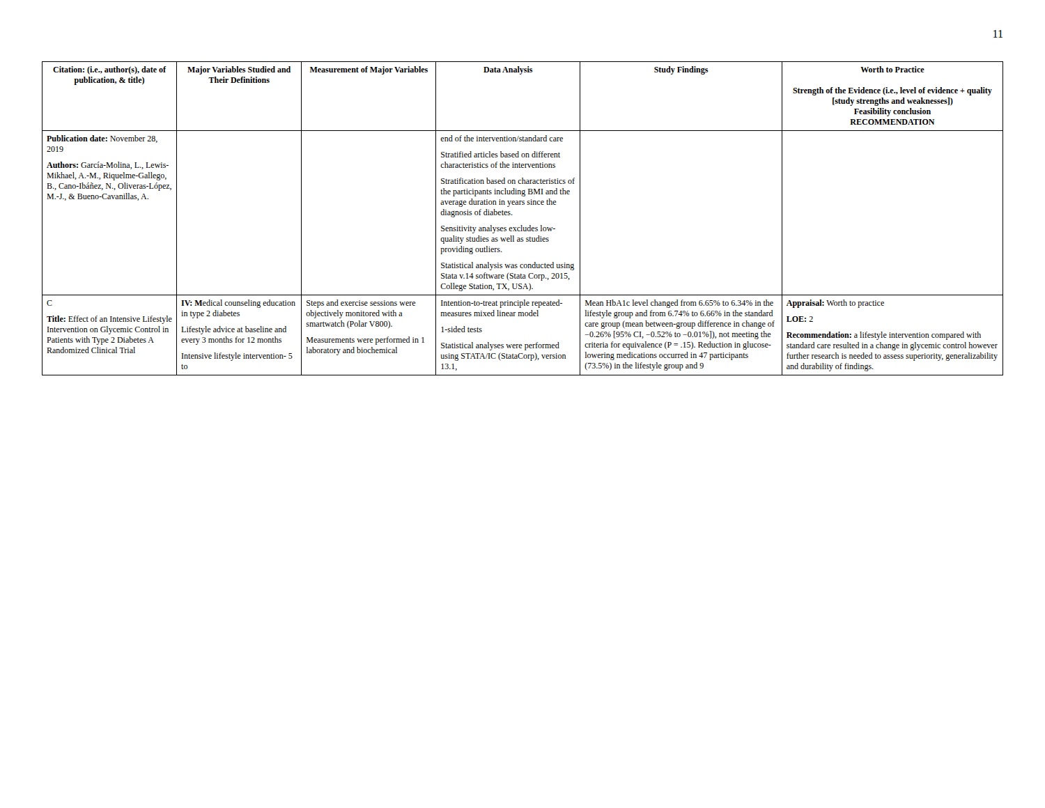11
| Citation: (i.e., author(s), date of publication, & title) | Major Variables Studied and Their Definitions | Measurement of Major Variables | Data Analysis | Study Findings | Worth to Practice Strength of the Evidence (i.e., level of evidence + quality [study strengths and weaknesses]) Feasibility conclusion RECOMMENDATION |
| --- | --- | --- | --- | --- | --- |
| Publication date: November 28, 2019 Authors: García-Molina, L., Lewis-Mikhael, A.-M., Riquelme-Gallego, B., Cano-Ibáñez, N., Oliveras-López, M.-J., & Bueno-Cavanillas, A. | | | end of the intervention/standard care Stratified articles based on different characteristics of the interventions Stratification based on characteristics of the participants including BMI and the average duration in years since the diagnosis of diabetes. Sensitivity analyses excludes low-quality studies as well as studies providing outliers. Statistical analysis was conducted using Stata v.14 software (Stata Corp., 2015, College Station, TX, USA). | | |
| C Title: Effect of an Intensive Lifestyle Intervention on Glycemic Control in Patients with Type 2 Diabetes A Randomized Clinical Trial | IV: M edical counseling education in type 2 diabetes Lifestyle advice at baseline and every 3 months for 12 months Intensive lifestyle intervention- 5 to | Steps and exercise sessions were objectively monitored with a smartwatch (Polar V800). Measurements were performed in 1 laboratory and biochemical | Intention-to-treat principle repeated-measures mixed linear model 1-sided tests Statistical analyses were performed using STATA/IC (StataCorp), version 13.1, | Mean HbA1c level changed from 6.65% to 6.34% in the lifestyle group and from 6.74% to 6.66% in the standard care group (mean between-group difference in change of −0.26% [95% CI, −0.52% to −0.01%]), not meeting the criteria for equivalence (P = .15). Reduction in glucose-lowering medications occurred in 47 participants (73.5%) in the lifestyle group and 9 | Appraisal: Worth to practice LOE: 2 Recommendation: a lifestyle intervention compared with standard care resulted in a change in glycemic control however further research is needed to assess superiority, generalizability and durability of findings. |